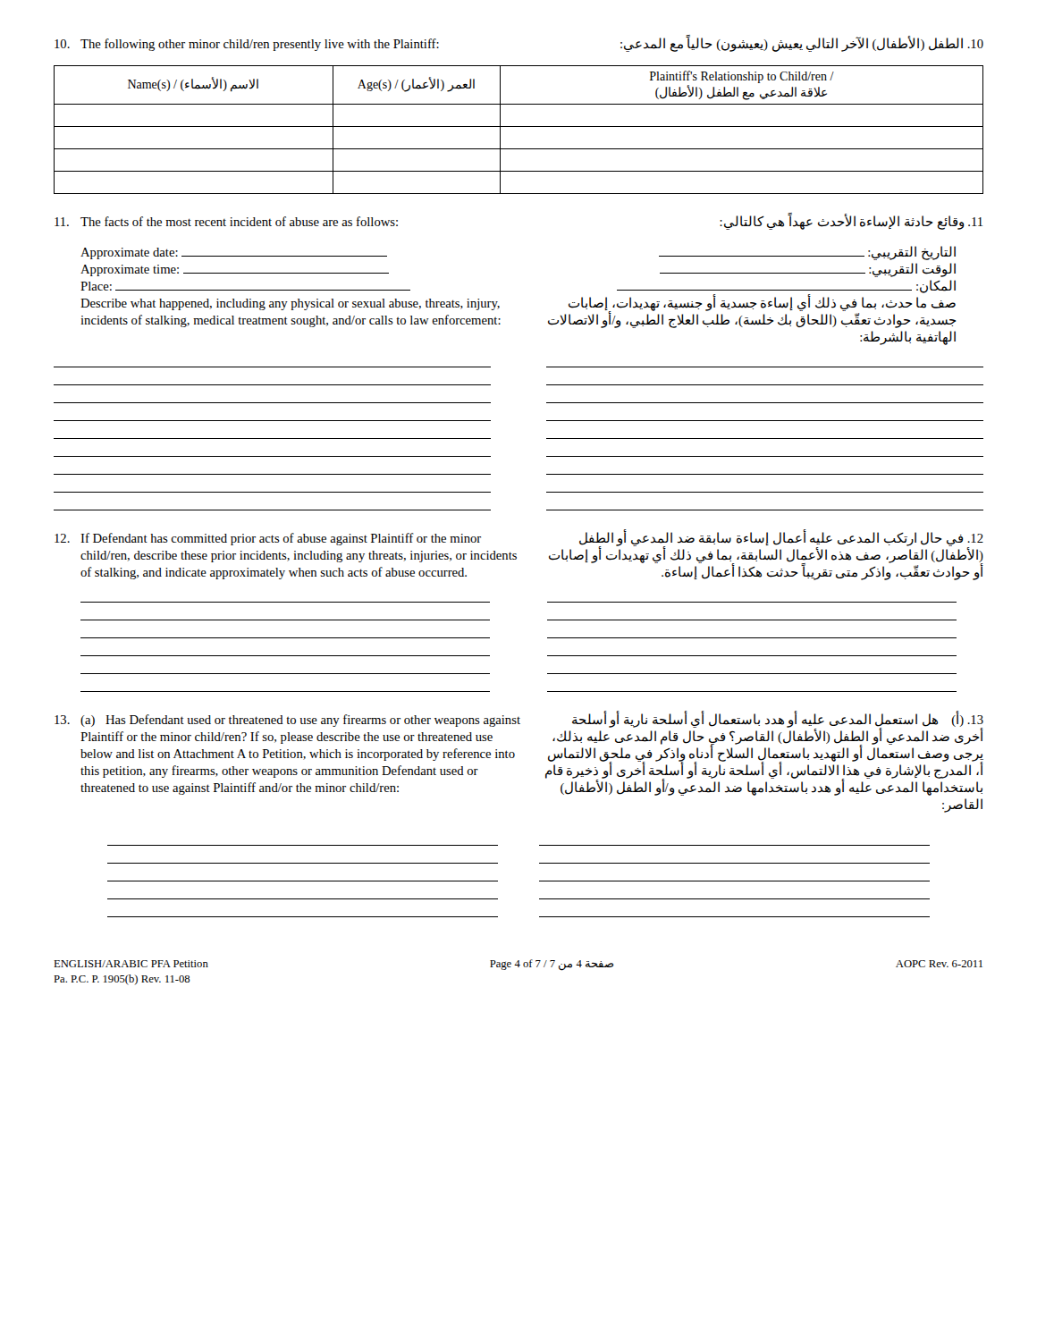10.
The following other minor child/ren presently live with the Plaintiff:
10. الطفل (الأطفال) الآخر التالي يعيش (يعيشون) حالياً مع المدعي:
| Name(s) / (الأسماء) الاسم | Age(s) / (الأعمار) العمر | Plaintiff's Relationship to Child/ren / علاقة المدعي مع الطفل (الأطفال) |
| --- | --- | --- |
11.
The facts of the most recent incident of abuse are as follows:
11. وقائع حادثة الإساءة الأحدث عهداً هي كالتالي:
Approximate date:
Approximate time:
Place:
Describe what happened, including any physical or sexual abuse, threats, injury, incidents of stalking, medical treatment sought, and/or calls to law enforcement:
التاريخ التقريبي:
الوقت التقريبي:
المكان:
صف ما حدث، بما في ذلك أي إساءة جسدية أو جنسية، تهديدات، إصابات جسدية، حوادث تعقّب (اللحاق بك خلسة)، طلب العلاج الطبي، و/أو الاتصالات الهاتفية بالشرطة:
12.
If Defendant has committed prior acts of abuse against Plaintiff or the minor child/ren, describe these prior incidents, including any threats, injuries, or incidents of stalking, and indicate approximately when such acts of abuse occurred.
12. في حال ارتكب المدعى عليه أعمال إساءة سابقة ضد المدعي أو الطفل (الأطفال) القاصر، صف هذه الأعمال السابقة، بما في ذلك أي تهديدات أو إصابات أو حوادث تعقّب، واذكر متى تقريباً حدثت هكذا أعمال إساءة.
13.
(a) Has Defendant used or threatened to use any firearms or other weapons against Plaintiff or the minor child/ren? If so, please describe the use or threatened use below and list on Attachment A to Petition, which is incorporated by reference into this petition, any firearms, other weapons or ammunition Defendant used or threatened to use against Plaintiff and/or the minor child/ren:
13. (أ) هل استعمل المدعى عليه أو هدد باستعمال أي أسلحة نارية أو أسلحة أخرى ضد المدعي أو الطفل (الأطفال) القاصر؟ في حال قام المدعى عليه بذلك، يرجى وصف استعمال أو التهديد باستعمال السلاح أدناه واذكر في ملحق الالتماس أ، المدرج بالإشارة في هذا الالتماس، أي أسلحة نارية أو أسلحة أخرى أو ذخيرة قام باستخدامها المدعى عليه أو هدد باستخدامها ضد المدعي و/أو الطفل (الأطفال) القاصر:
ENGLISH/ARABIC PFA Petition
Pa. P.C. P. 1905(b) Rev. 11-08
Page 4 of 7 / صفحة 4 من 7
AOPC Rev. 6-2011